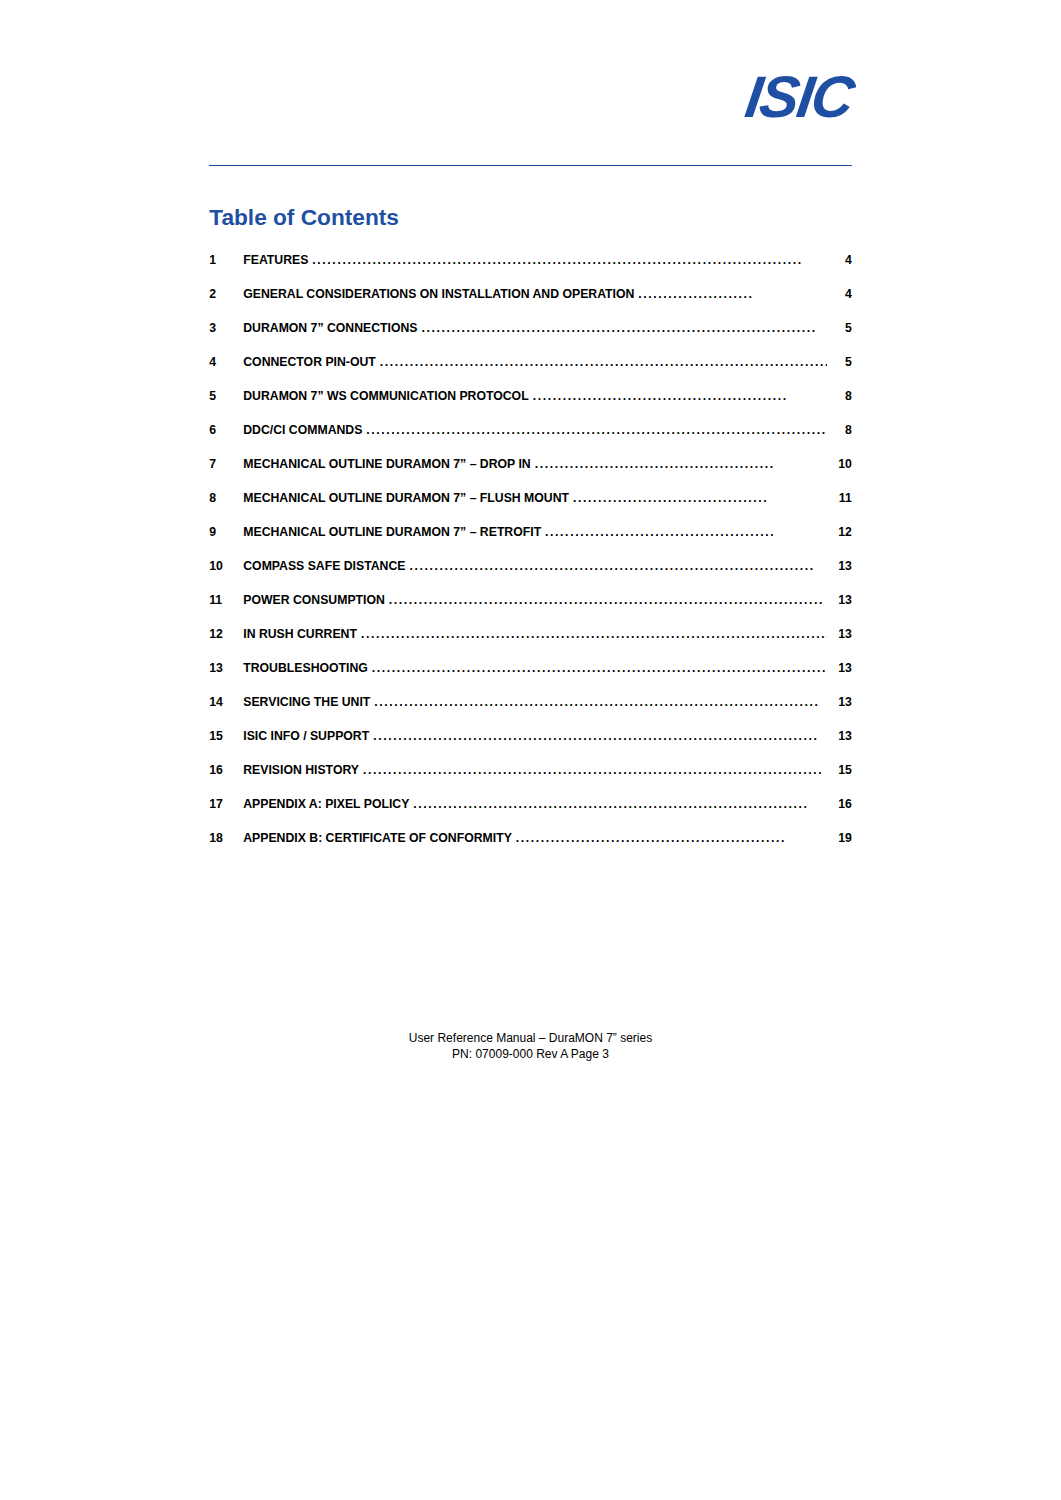ISIC
Table of Contents
1 FEATURES .................................................................................................. 4
2 GENERAL CONSIDERATIONS ON INSTALLATION AND OPERATION ....................... 4
3 DURAMON 7” CONNECTIONS ............................................................................... 5
4 CONNECTOR PIN-OUT .......................................................................................... 5
5 DURAMON 7” WS COMMUNICATION PROTOCOL ................................................... 8
6 DDC/CI COMMANDS .............................................................................................. 8
7 MECHANICAL OUTLINE DURAMON 7” – DROP IN ................................................ 10
8 MECHANICAL OUTLINE DURAMON 7” – FLUSH MOUNT ....................................... 11
9 MECHANICAL OUTLINE DURAMON 7” – RETROFIT .............................................. 12
10 COMPASS SAFE DISTANCE ................................................................................. 13
11 POWER CONSUMPTION ....................................................................................... 13
12 IN RUSH CURRENT .............................................................................................. 13
13 TROUBLESHOOTING ............................................................................................ 13
14 SERVICING THE UNIT ......................................................................................... 13
15 ISIC INFO / SUPPORT ......................................................................................... 13
16 REVISION HISTORY ............................................................................................ 15
17 APPENDIX A: PIXEL POLICY ............................................................................... 16
18 APPENDIX B: CERTIFICATE OF CONFORMITY ...................................................... 19
User Reference Manual – DuraMON 7” series
PN: 07009-000 Rev A Page 3